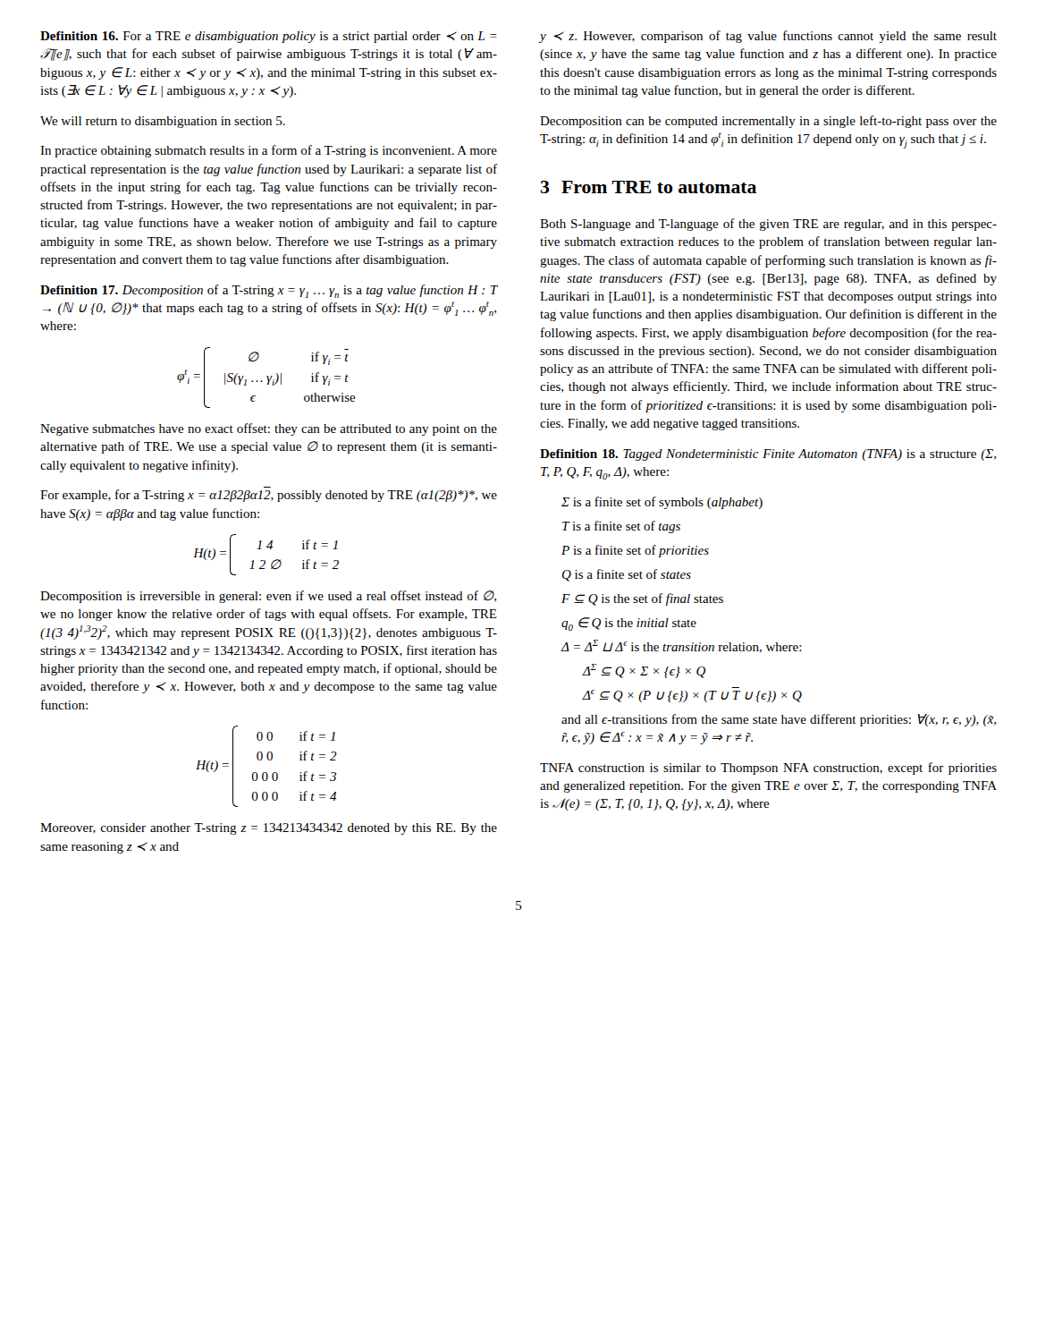Definition 16. For a TRE e disambiguation policy is a strict partial order ≺ on L = 𝒯⟦e⟧, such that for each subset of pairwise ambiguous T-strings it is total (∀ ambiguous x, y ∈ L: either x ≺ y or y ≺ x), and the minimal T-string in this subset exists (∃x ∈ L : ∀y ∈ L | ambiguous x, y : x ≺ y).
We will return to disambiguation in section 5.
In practice obtaining submatch results in a form of a T-string is inconvenient. A more practical representation is the tag value function used by Laurikari: a separate list of offsets in the input string for each tag. Tag value functions can be trivially reconstructed from T-strings. However, the two representations are not equivalent; in particular, tag value functions have a weaker notion of ambiguity and fail to capture ambiguity in some TRE, as shown below. Therefore we use T-strings as a primary representation and convert them to tag value functions after disambiguation.
Definition 17. Decomposition of a T-string x = γ1 … γn is a tag value function H : T → (ℕ ∪ {0, ∅})* that maps each tag to a string of offsets in S(x): H(t) = φt1 … φtn, where:
φti =
| ∅ | if γ i = t |
| /S(γ 1 … γ i )/ | if γ i = t |
| ϵ | otherwise |
Negative submatches have no exact offset: they can be attributed to any point on the alternative path of TRE. We use a special value ∅ to represent them (it is semantically equivalent to negative infinity).
For example, for a T-string x = α12β2βα12, possibly denoted by TRE (α1(2β)*)*, we have S(x) = αββα and tag value function:
H(t) =
| 1 4 | if t = 1 |
| 1 2 ∅ | if t = 2 |
Decomposition is irreversible in general: even if we used a real offset instead of ∅, we no longer know the relative order of tags with equal offsets. For example, TRE (1(3 4)1,32)2, which may represent POSIX RE ((){1,3}){2}, denotes ambiguous T-strings x = 1343421342 and y = 1342134342. According to POSIX, first iteration has higher priority than the second one, and repeated empty match, if optional, should be avoided, therefore y ≺ x. However, both x and y decompose to the same tag value function:
H(t) =
| 0 0 | if t = 1 |
| 0 0 | if t = 2 |
| 0 0 0 | if t = 3 |
| 0 0 0 | if t = 4 |
Moreover, consider another T-string z = 134213434342 denoted by this RE. By the same reasoning z ≺ x and
y ≺ z. However, comparison of tag value functions cannot yield the same result (since x, y have the same tag value function and z has a different one). In practice this doesn't cause disambiguation errors as long as the minimal T-string corresponds to the minimal tag value function, but in general the order is different.
Decomposition can be computed incrementally in a single left-to-right pass over the T-string: αi in definition 14 and φti in definition 17 depend only on γj such that j ≤ i.
3 From TRE to automata
Both S-language and T-language of the given TRE are regular, and in this perspective submatch extraction reduces to the problem of translation between regular languages. The class of automata capable of performing such translation is known as finite state transducers (FST) (see e.g. [Ber13], page 68). TNFA, as defined by Laurikari in [Lau01], is a nondeterministic FST that decomposes output strings into tag value functions and then applies disambiguation. Our definition is different in the following aspects. First, we apply disambiguation before decomposition (for the reasons discussed in the previous section). Second, we do not consider disambiguation policy as an attribute of TNFA: the same TNFA can be simulated with different policies, though not always efficiently. Third, we include information about TRE structure in the form of prioritized ϵ-transitions: it is used by some disambiguation policies. Finally, we add negative tagged transitions.
Definition 18. Tagged Nondeterministic Finite Automaton (TNFA) is a structure (Σ, T, P, Q, F, q0, Δ), where:
Σ is a finite set of symbols (alphabet)
T is a finite set of tags
P is a finite set of priorities
Q is a finite set of states
F ⊆ Q is the set of final states
q0 ∈ Q is the initial state
Δ = ΔΣ ⊔ Δϵ is the transition relation, where:
ΔΣ ⊆ Q × Σ × {ϵ} × Q
Δϵ ⊆ Q × (P ∪ {ϵ}) × (T ∪ T ∪ {ϵ}) × Q
and all ϵ-transitions from the same state have different priorities: ∀(x, r, ϵ, y), (x̃, r̃, ϵ, ỹ) ∈ Δϵ : x = x̃ ∧ y = ỹ ⇒ r ≠ r̃.
TNFA construction is similar to Thompson NFA construction, except for priorities and generalized repetition. For the given TRE e over Σ, T, the corresponding TNFA is 𝒩(e) = (Σ, T, {0, 1}, Q, {y}, x, Δ), where
5